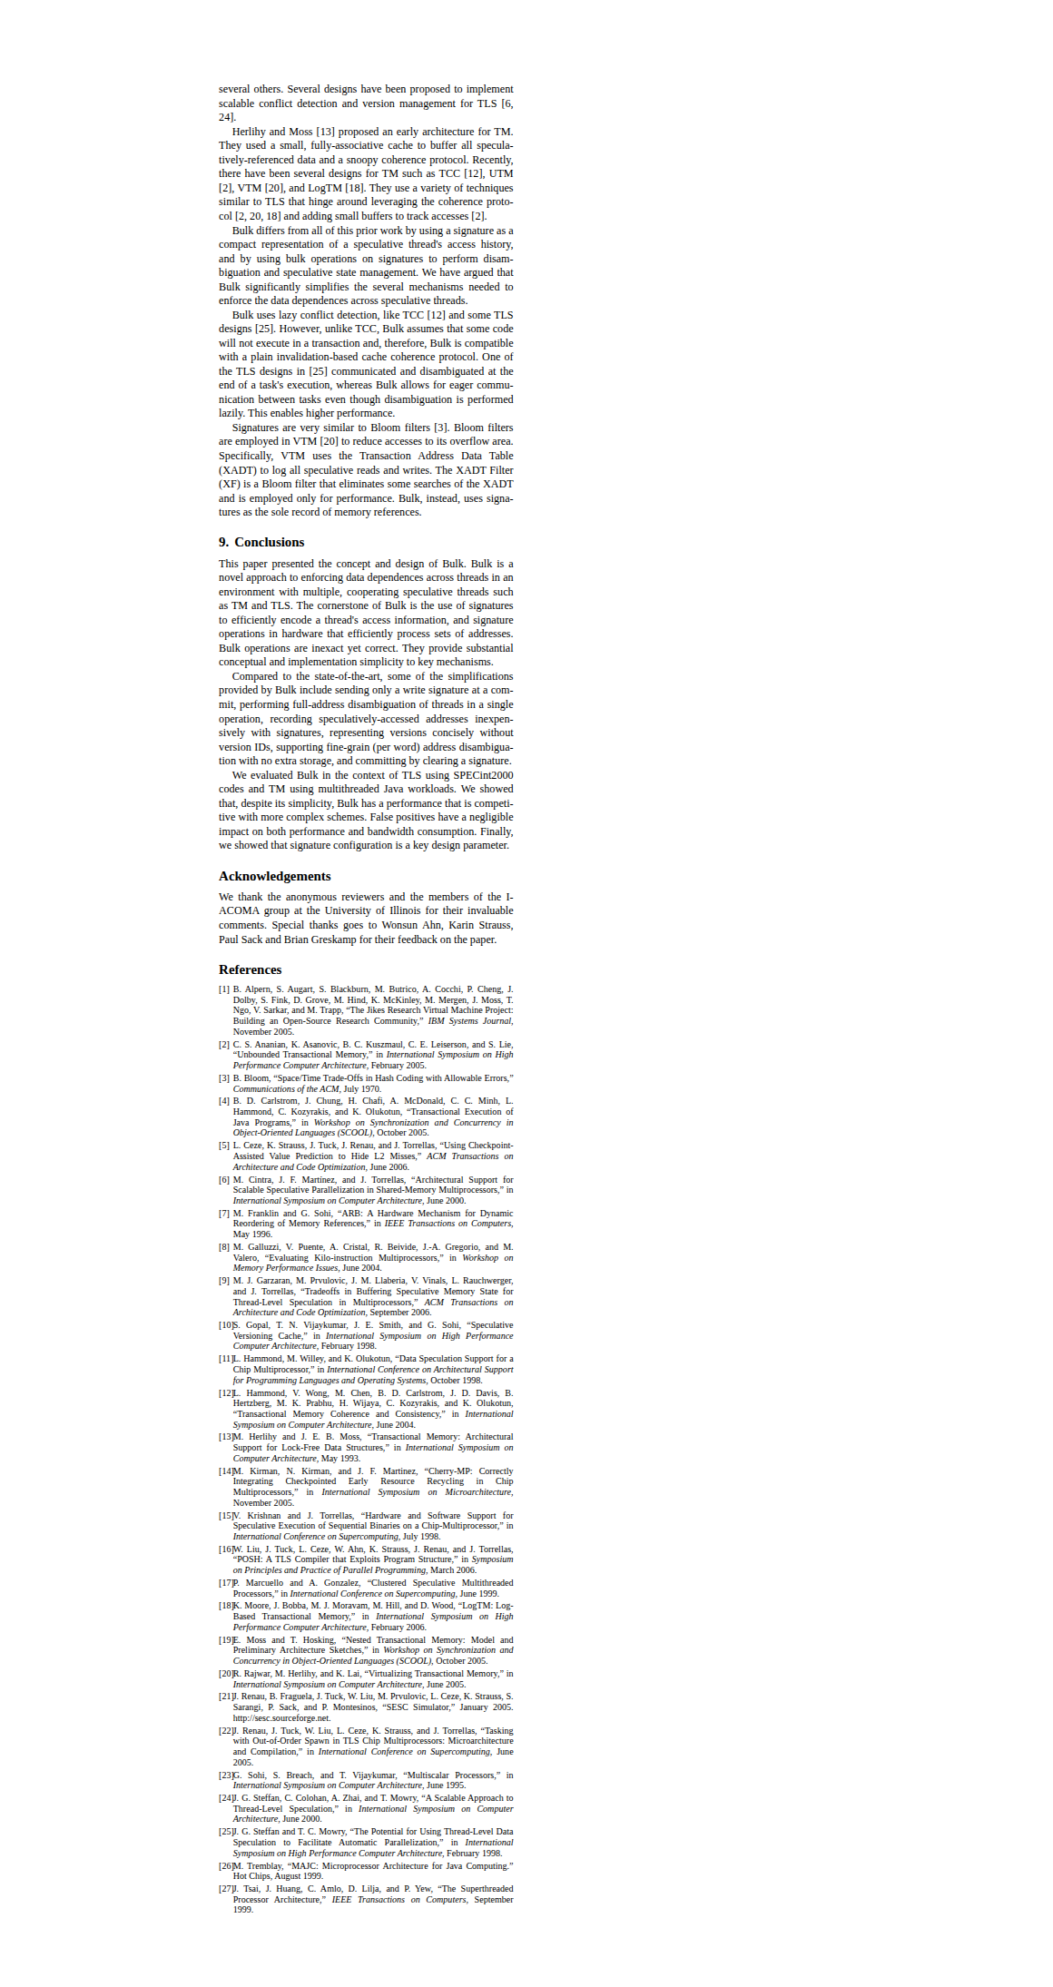several others. Several designs have been proposed to implement scalable conflict detection and version management for TLS [6, 24].
Herlihy and Moss [13] proposed an early architecture for TM. They used a small, fully-associative cache to buffer all speculatively-referenced data and a snoopy coherence protocol. Recently, there have been several designs for TM such as TCC [12], UTM [2], VTM [20], and LogTM [18]. They use a variety of techniques similar to TLS that hinge around leveraging the coherence protocol [2, 20, 18] and adding small buffers to track accesses [2].
Bulk differs from all of this prior work by using a signature as a compact representation of a speculative thread's access history, and by using bulk operations on signatures to perform disambiguation and speculative state management. We have argued that Bulk significantly simplifies the several mechanisms needed to enforce the data dependences across speculative threads.
Bulk uses lazy conflict detection, like TCC [12] and some TLS designs [25]. However, unlike TCC, Bulk assumes that some code will not execute in a transaction and, therefore, Bulk is compatible with a plain invalidation-based cache coherence protocol. One of the TLS designs in [25] communicated and disambiguated at the end of a task's execution, whereas Bulk allows for eager communication between tasks even though disambiguation is performed lazily. This enables higher performance.
Signatures are very similar to Bloom filters [3]. Bloom filters are employed in VTM [20] to reduce accesses to its overflow area. Specifically, VTM uses the Transaction Address Data Table (XADT) to log all speculative reads and writes. The XADT Filter (XF) is a Bloom filter that eliminates some searches of the XADT and is employed only for performance. Bulk, instead, uses signatures as the sole record of memory references.
9. Conclusions
This paper presented the concept and design of Bulk. Bulk is a novel approach to enforcing data dependences across threads in an environment with multiple, cooperating speculative threads such as TM and TLS. The cornerstone of Bulk is the use of signatures to efficiently encode a thread's access information, and signature operations in hardware that efficiently process sets of addresses. Bulk operations are inexact yet correct. They provide substantial conceptual and implementation simplicity to key mechanisms.
Compared to the state-of-the-art, some of the simplifications provided by Bulk include sending only a write signature at a commit, performing full-address disambiguation of threads in a single operation, recording speculatively-accessed addresses inexpensively with signatures, representing versions concisely without version IDs, supporting fine-grain (per word) address disambiguation with no extra storage, and committing by clearing a signature.
We evaluated Bulk in the context of TLS using SPECint2000 codes and TM using multithreaded Java workloads. We showed that, despite its simplicity, Bulk has a performance that is competitive with more complex schemes. False positives have a negligible impact on both performance and bandwidth consumption. Finally, we showed that signature configuration is a key design parameter.
Acknowledgements
We thank the anonymous reviewers and the members of the I-ACOMA group at the University of Illinois for their invaluable comments. Special thanks goes to Wonsun Ahn, Karin Strauss, Paul Sack and Brian Greskamp for their feedback on the paper.
References
[1] B. Alpern, S. Augart, S. Blackburn, M. Butrico, A. Cocchi, P. Cheng, J. Dolby, S. Fink, D. Grove, M. Hind, K. McKinley, M. Mergen, J. Moss, T. Ngo, V. Sarkar, and M. Trapp, “The Jikes Research Virtual Machine Project: Building an Open-Source Research Community,” IBM Systems Journal, November 2005.
[2] C. S. Ananian, K. Asanovic, B. C. Kuszmaul, C. E. Leiserson, and S. Lie, “Unbounded Transactional Memory,” in International Symposium on High Performance Computer Architecture, February 2005.
[3] B. Bloom, “Space/Time Trade-Offs in Hash Coding with Allowable Errors,” Communications of the ACM, July 1970.
[4] B. D. Carlstrom, J. Chung, H. Chafi, A. McDonald, C. C. Minh, L. Hammond, C. Kozyrakis, and K. Olukotun, “Transactional Execution of Java Programs,” in Workshop on Synchronization and Concurrency in Object-Oriented Languages (SCOOL), October 2005.
[5] L. Ceze, K. Strauss, J. Tuck, J. Renau, and J. Torrellas, “Using Checkpoint-Assisted Value Prediction to Hide L2 Misses,” ACM Transactions on Architecture and Code Optimization, June 2006.
[6] M. Cintra, J. F. Martínez, and J. Torrellas, “Architectural Support for Scalable Speculative Parallelization in Shared-Memory Multiprocessors,” in International Symposium on Computer Architecture, June 2000.
[7] M. Franklin and G. Sohi, “ARB: A Hardware Mechanism for Dynamic Reordering of Memory References,” in IEEE Transactions on Computers, May 1996.
[8] M. Galluzzi, V. Puente, A. Cristal, R. Beivide, J.-A. Gregorio, and M. Valero, “Evaluating Kilo-instruction Multiprocessors,” in Workshop on Memory Performance Issues, June 2004.
[9] M. J. Garzaran, M. Prvulovic, J. M. Llaberia, V. Vinals, L. Rauchwerger, and J. Torrellas, “Tradeoffs in Buffering Speculative Memory State for Thread-Level Speculation in Multiprocessors,” ACM Transactions on Architecture and Code Optimization, September 2006.
[10] S. Gopal, T. N. Vijaykumar, J. E. Smith, and G. Sohi, “Speculative Versioning Cache,” in International Symposium on High Performance Computer Architecture, February 1998.
[11] L. Hammond, M. Willey, and K. Olukotun, “Data Speculation Support for a Chip Multiprocessor,” in International Conference on Architectural Support for Programming Languages and Operating Systems, October 1998.
[12] L. Hammond, V. Wong, M. Chen, B. D. Carlstrom, J. D. Davis, B. Hertzberg, M. K. Prabhu, H. Wijaya, C. Kozyrakis, and K. Olukotun, “Transactional Memory Coherence and Consistency,” in International Symposium on Computer Architecture, June 2004.
[13] M. Herlihy and J. E. B. Moss, “Transactional Memory: Architectural Support for Lock-Free Data Structures,” in International Symposium on Computer Architecture, May 1993.
[14] M. Kirman, N. Kirman, and J. F. Martinez, “Cherry-MP: Correctly Integrating Checkpointed Early Resource Recycling in Chip Multiprocessors,” in International Symposium on Microarchitecture, November 2005.
[15] V. Krishnan and J. Torrellas, “Hardware and Software Support for Speculative Execution of Sequential Binaries on a Chip-Multiprocessor,” in International Conference on Supercomputing, July 1998.
[16] W. Liu, J. Tuck, L. Ceze, W. Ahn, K. Strauss, J. Renau, and J. Torrellas, “POSH: A TLS Compiler that Exploits Program Structure,” in Symposium on Principles and Practice of Parallel Programming, March 2006.
[17] P. Marcuello and A. Gonzalez, “Clustered Speculative Multithreaded Processors,” in International Conference on Supercomputing, June 1999.
[18] K. Moore, J. Bobba, M. J. Moravam, M. Hill, and D. Wood, “LogTM: Log-Based Transactional Memory,” in International Symposium on High Performance Computer Architecture, February 2006.
[19] E. Moss and T. Hosking, “Nested Transactional Memory: Model and Preliminary Architecture Sketches,” in Workshop on Synchronization and Concurrency in Object-Oriented Languages (SCOOL), October 2005.
[20] R. Rajwar, M. Herlihy, and K. Lai, “Virtualizing Transactional Memory,” in International Symposium on Computer Architecture, June 2005.
[21] J. Renau, B. Fraguela, J. Tuck, W. Liu, M. Prvulovic, L. Ceze, K. Strauss, S. Sarangi, P. Sack, and P. Montesinos, “SESC Simulator,” January 2005. http://sesc.sourceforge.net.
[22] J. Renau, J. Tuck, W. Liu, L. Ceze, K. Strauss, and J. Torrellas, “Tasking with Out-of-Order Spawn in TLS Chip Multiprocessors: Microarchitecture and Compilation,” in International Conference on Supercomputing, June 2005.
[23] G. Sohi, S. Breach, and T. Vijaykumar, “Multiscalar Processors,” in International Symposium on Computer Architecture, June 1995.
[24] J. G. Steffan, C. Colohan, A. Zhai, and T. Mowry, “A Scalable Approach to Thread-Level Speculation,” in International Symposium on Computer Architecture, June 2000.
[25] J. G. Steffan and T. C. Mowry, “The Potential for Using Thread-Level Data Speculation to Facilitate Automatic Parallelization,” in International Symposium on High Performance Computer Architecture, February 1998.
[26] M. Tremblay, “MAJC: Microprocessor Architecture for Java Computing.” Hot Chips, August 1999.
[27] J. Tsai, J. Huang, C. Amlo, D. Lilja, and P. Yew, “The Superthreaded Processor Architecture,” IEEE Transactions on Computers, September 1999.